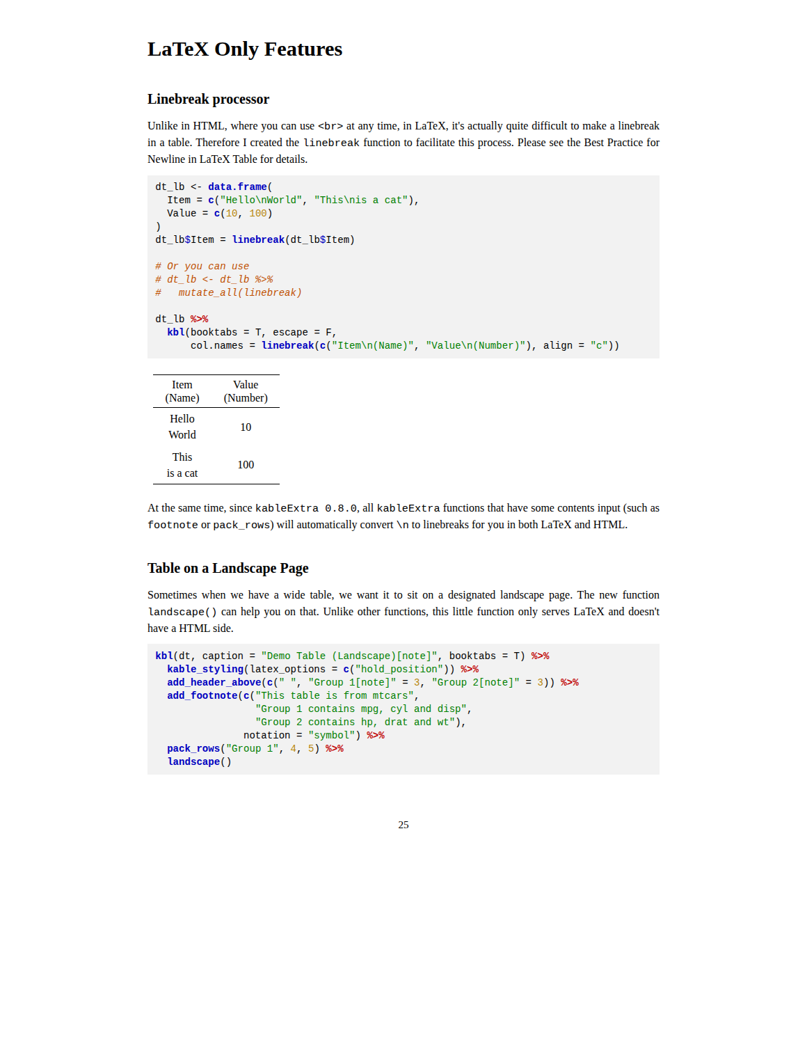LaTeX Only Features
Linebreak processor
Unlike in HTML, where you can use <br> at any time, in LaTeX, it's actually quite difficult to make a linebreak in a table. Therefore I created the linebreak function to facilitate this process. Please see the Best Practice for Newline in LaTeX Table for details.
dt_lb <- data.frame(
  Item = c("Hello\nWorld", "This\nis a cat"),
  Value = c(10, 100)
)
dt_lb$Item = linebreak(dt_lb$Item)

# Or you can use
# dt_lb <- dt_lb %>%
#   mutate_all(linebreak)

dt_lb %>%
  kbl(booktabs = T, escape = F,
      col.names = linebreak(c("Item\n(Name)", "Value\n(Number)"), align = "c"))
| Item (Name) | Value (Number) |
| --- | --- |
| Hello World | 10 |
| This is a cat | 100 |
At the same time, since kableExtra 0.8.0, all kableExtra functions that have some contents input (such as footnote or pack_rows) will automatically convert \n to linebreaks for you in both LaTeX and HTML.
Table on a Landscape Page
Sometimes when we have a wide table, we want it to sit on a designated landscape page. The new function landscape() can help you on that. Unlike other functions, this little function only serves LaTeX and doesn't have a HTML side.
kbl(dt, caption = "Demo Table (Landscape)[note]", booktabs = T) %>%
  kable_styling(latex_options = c("hold_position")) %>%
  add_header_above(c(" ", "Group 1[note]" = 3, "Group 2[note]" = 3)) %>%
  add_footnote(c("This table is from mtcars",
                 "Group 1 contains mpg, cyl and disp",
                 "Group 2 contains hp, drat and wt"),
               notation = "symbol") %>%
  pack_rows("Group 1", 4, 5) %>%
  landscape()
25